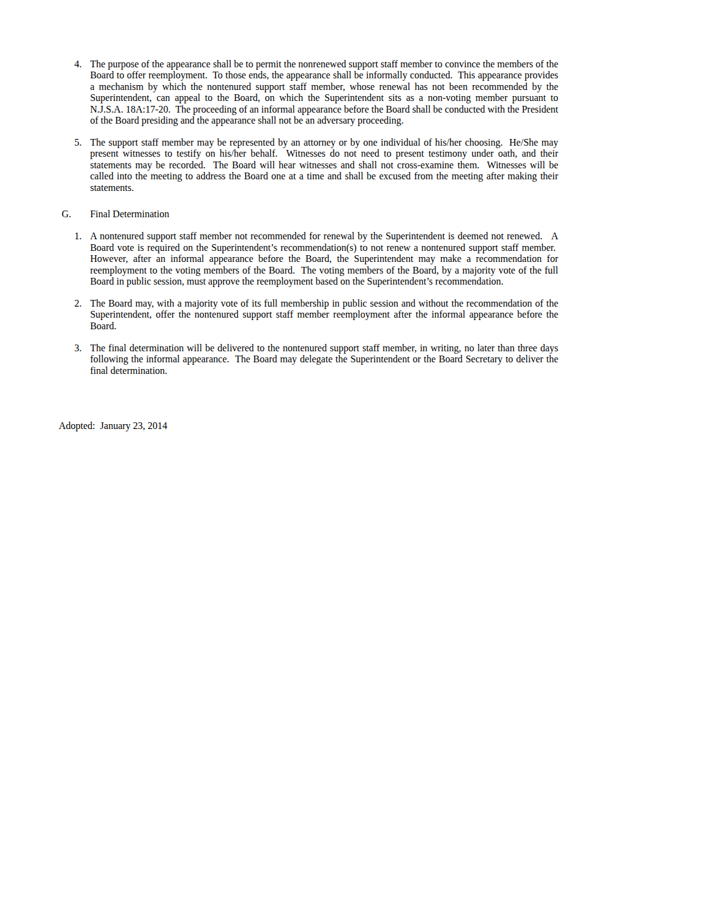4.
The purpose of the appearance shall be to permit the nonrenewed support staff member to convince the members of the Board to offer reemployment. To those ends, the appearance shall be informally conducted. This appearance provides a mechanism by which the nontenured support staff member, whose renewal has not been recommended by the Superintendent, can appeal to the Board, on which the Superintendent sits as a non-voting member pursuant to N.J.S.A. 18A:17-20. The proceeding of an informal appearance before the Board shall be conducted with the President of the Board presiding and the appearance shall not be an adversary proceeding.
5.
The support staff member may be represented by an attorney or by one individual of his/her choosing. He/She may present witnesses to testify on his/her behalf. Witnesses do not need to present testimony under oath, and their statements may be recorded. The Board will hear witnesses and shall not cross-examine them. Witnesses will be called into the meeting to address the Board one at a time and shall be excused from the meeting after making their statements.
G.
Final Determination
1.
A nontenured support staff member not recommended for renewal by the Superintendent is deemed not renewed. A Board vote is required on the Superintendent’s recommendation(s) to not renew a nontenured support staff member. However, after an informal appearance before the Board, the Superintendent may make a recommendation for reemployment to the voting members of the Board. The voting members of the Board, by a majority vote of the full Board in public session, must approve the reemployment based on the Superintendent’s recommendation.
2.
The Board may, with a majority vote of its full membership in public session and without the recommendation of the Superintendent, offer the nontenured support staff member reemployment after the informal appearance before the Board.
3.
The final determination will be delivered to the nontenured support staff member, in writing, no later than three days following the informal appearance. The Board may delegate the Superintendent or the Board Secretary to deliver the final determination.
Adopted: January 23, 2014